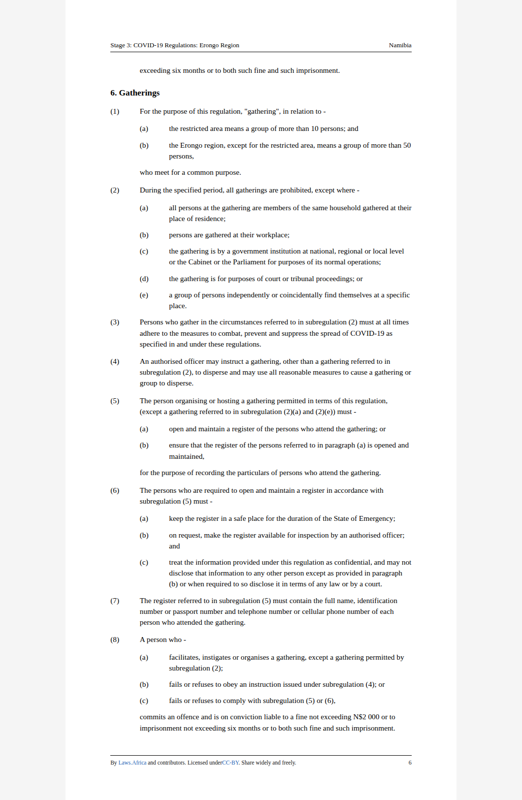Stage 3: COVID-19 Regulations: Erongo Region
Namibia
exceeding six months or to both such fine and such imprisonment.
6. Gatherings
(1)
For the purpose of this regulation, "gathering", in relation to -
(a)
the restricted area means a group of more than 10 persons; and
(b)
the Erongo region, except for the restricted area, means a group of more than 50 persons,
who meet for a common purpose.
(2)
During the specified period, all gatherings are prohibited, except where -
(a)
all persons at the gathering are members of the same household gathered at their place of residence;
(b)
persons are gathered at their workplace;
(c)
the gathering is by a government institution at national, regional or local level or the Cabinet or the Parliament for purposes of its normal operations;
(d)
the gathering is for purposes of court or tribunal proceedings; or
(e)
a group of persons independently or coincidentally find themselves at a specific place.
(3)
Persons who gather in the circumstances referred to in subregulation (2) must at all times adhere to the measures to combat, prevent and suppress the spread of COVID-19 as specified in and under these regulations.
(4)
An authorised officer may instruct a gathering, other than a gathering referred to in subregulation (2), to disperse and may use all reasonable measures to cause a gathering or group to disperse.
(5)
The person organising or hosting a gathering permitted in terms of this regulation, (except a gathering referred to in subregulation (2)(a) and (2)(e)) must -
(a)
open and maintain a register of the persons who attend the gathering; or
(b)
ensure that the register of the persons referred to in paragraph (a) is opened and maintained,
for the purpose of recording the particulars of persons who attend the gathering.
(6)
The persons who are required to open and maintain a register in accordance with subregulation (5) must -
(a)
keep the register in a safe place for the duration of the State of Emergency;
(b)
on request, make the register available for inspection by an authorised officer; and
(c)
treat the information provided under this regulation as confidential, and may not disclose that information to any other person except as provided in paragraph (b) or when required to so disclose it in terms of any law or by a court.
(7)
The register referred to in subregulation (5) must contain the full name, identification number or passport number and telephone number or cellular phone number of each person who attended the gathering.
(8)
A person who -
(a)
facilitates, instigates or organises a gathering, except a gathering permitted by subregulation (2);
(b)
fails or refuses to obey an instruction issued under subregulation (4); or
(c)
fails or refuses to comply with subregulation (5) or (6),
commits an offence and is on conviction liable to a fine not exceeding N$2 000 or to imprisonment not exceeding six months or to both such fine and such imprisonment.
By Laws.Africa and contributors. Licensed underCC-BY. Share widely and freely.
6